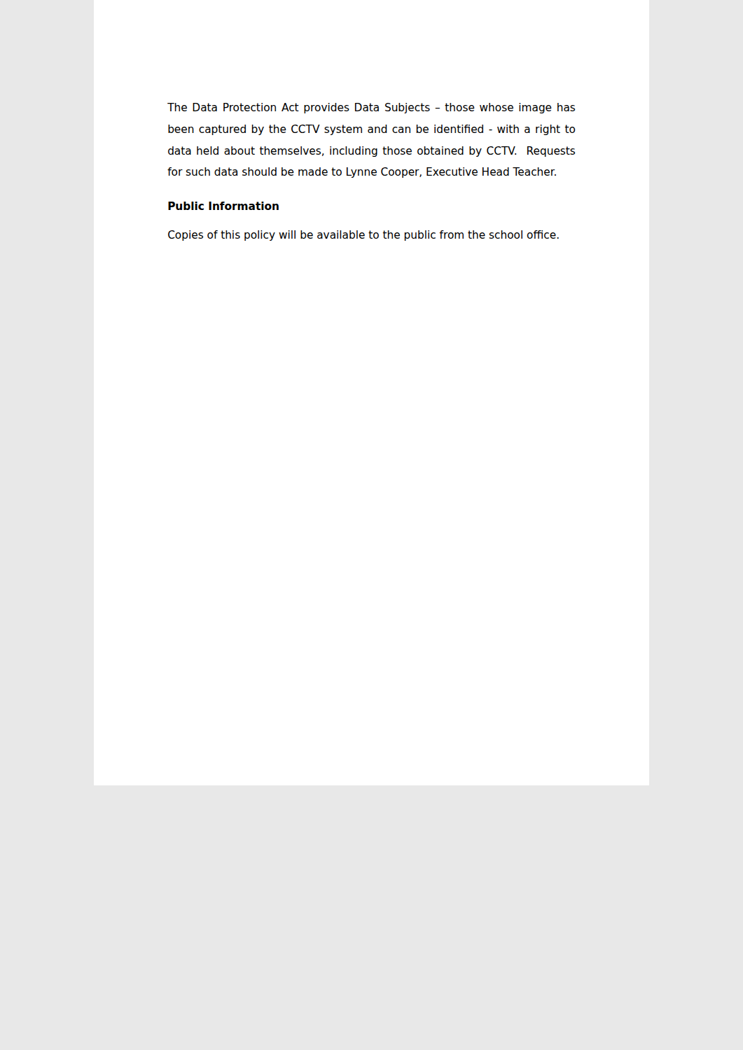The Data Protection Act provides Data Subjects – those whose image has been captured by the CCTV system and can be identified - with a right to data held about themselves, including those obtained by CCTV. Requests for such data should be made to Lynne Cooper, Executive Head Teacher.
Public Information
Copies of this policy will be available to the public from the school office.